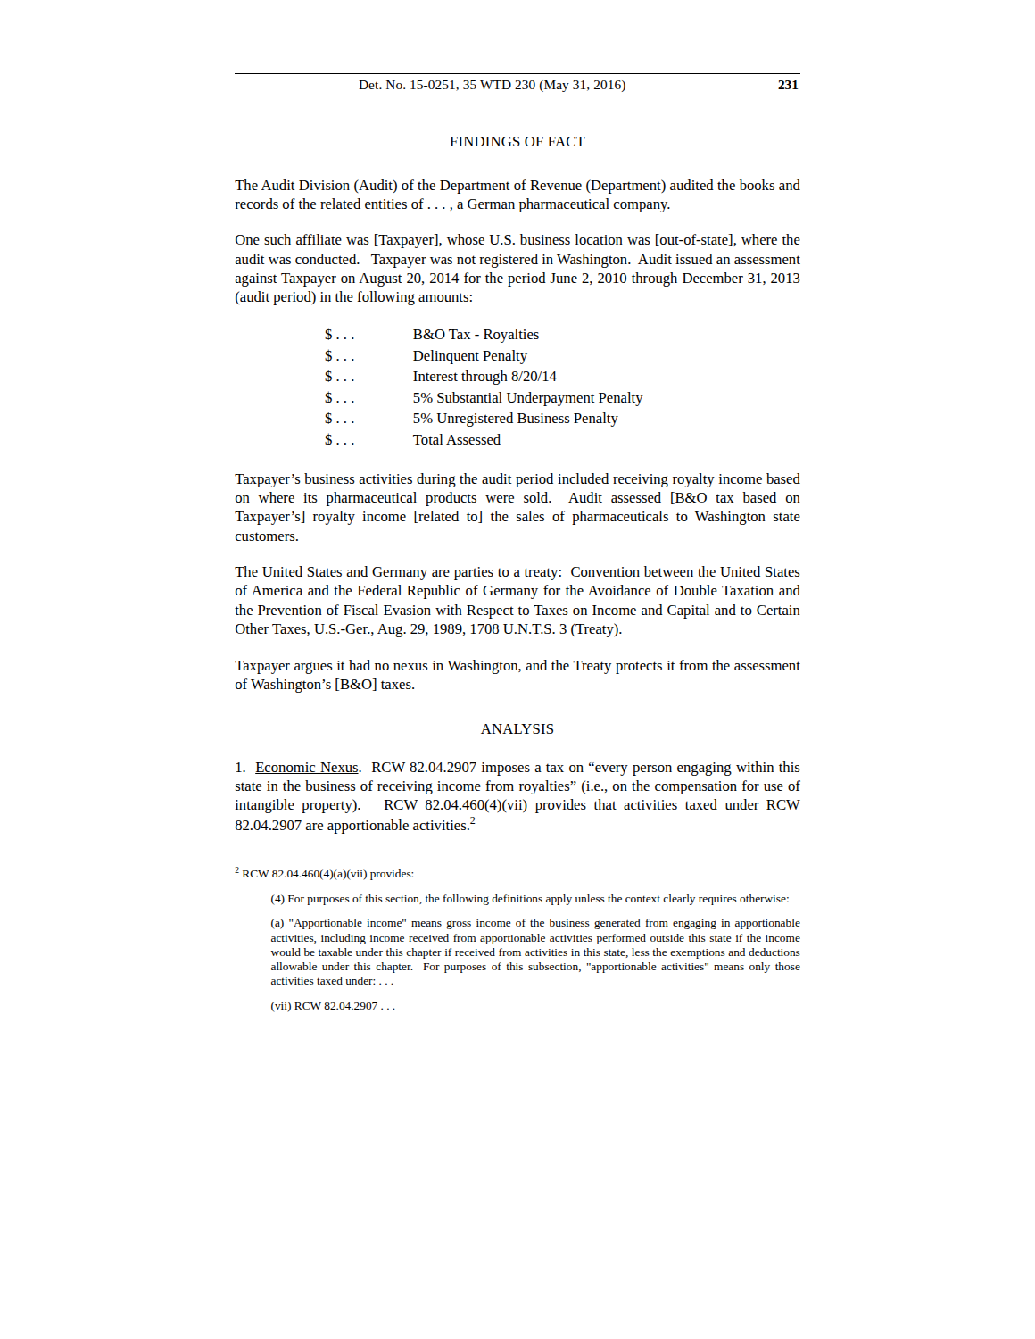Det. No. 15-0251, 35 WTD 230 (May 31, 2016)
231
FINDINGS OF FACT
The Audit Division (Audit) of the Department of Revenue (Department) audited the books and records of the related entities of . . . , a German pharmaceutical company.
One such affiliate was [Taxpayer], whose U.S. business location was [out-of-state], where the audit was conducted. Taxpayer was not registered in Washington. Audit issued an assessment against Taxpayer on August 20, 2014 for the period June 2, 2010 through December 31, 2013 (audit period) in the following amounts:
| $ . . . | B&O Tax - Royalties |
| $ . . . | Delinquent Penalty |
| $ . . . | Interest through 8/20/14 |
| $ . . . | 5% Substantial Underpayment Penalty |
| $ . . . | 5% Unregistered Business Penalty |
| $ . . . | Total Assessed |
Taxpayer’s business activities during the audit period included receiving royalty income based on where its pharmaceutical products were sold. Audit assessed [B&O tax based on Taxpayer’s] royalty income [related to] the sales of pharmaceuticals to Washington state customers.
The United States and Germany are parties to a treaty: Convention between the United States of America and the Federal Republic of Germany for the Avoidance of Double Taxation and the Prevention of Fiscal Evasion with Respect to Taxes on Income and Capital and to Certain Other Taxes, U.S.-Ger., Aug. 29, 1989, 1708 U.N.T.S. 3 (Treaty).
Taxpayer argues it had no nexus in Washington, and the Treaty protects it from the assessment of Washington’s [B&O] taxes.
ANALYSIS
1. Economic Nexus. RCW 82.04.2907 imposes a tax on “every person engaging within this state in the business of receiving income from royalties” (i.e., on the compensation for use of intangible property). RCW 82.04.460(4)(vii) provides that activities taxed under RCW 82.04.2907 are apportionable activities.2
2 RCW 82.04.460(4)(a)(vii) provides:
(4) For purposes of this section, the following definitions apply unless the context clearly requires otherwise:
(a) "Apportionable income" means gross income of the business generated from engaging in apportionable activities, including income received from apportionable activities performed outside this state if the income would be taxable under this chapter if received from activities in this state, less the exemptions and deductions allowable under this chapter. For purposes of this subsection, "apportionable activities" means only those activities taxed under: . . .
(vii) RCW 82.04.2907 . . .